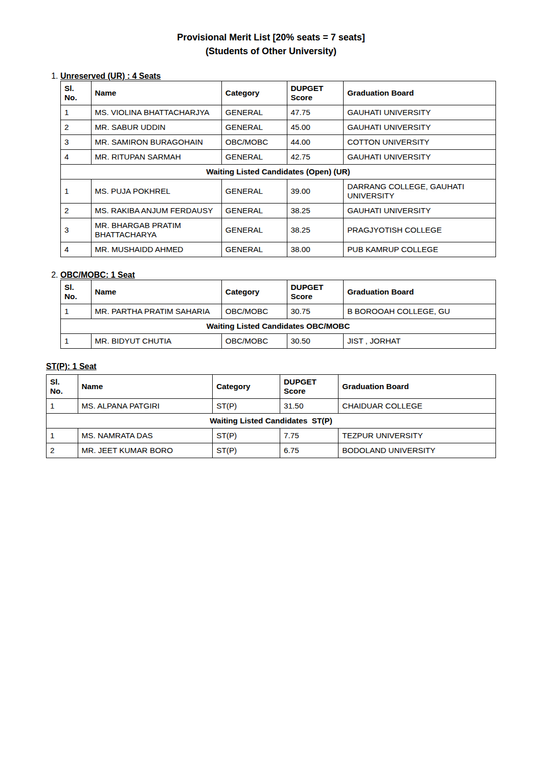Provisional Merit List [20% seats = 7 seats] (Students of Other University)
Unreserved (UR) : 4 Seats
| Sl. No. | Name | Category | DUPGET Score | Graduation Board |
| --- | --- | --- | --- | --- |
| 1 | MS. VIOLINA BHATTACHARJYA | GENERAL | 47.75 | GAUHATI UNIVERSITY |
| 2 | MR. SABUR UDDIN | GENERAL | 45.00 | GAUHATI UNIVERSITY |
| 3 | MR. SAMIRON BURAGOHAIN | OBC/MOBC | 44.00 | COTTON UNIVERSITY |
| 4 | MR. RITUPAN SARMAH | GENERAL | 42.75 | GAUHATI UNIVERSITY |
| Waiting Listed Candidates (Open) (UR) |
| 1 | MS. PUJA POKHREL | GENERAL | 39.00 | DARRANG COLLEGE, GAUHATI UNIVERSITY |
| 2 | MS. RAKIBA ANJUM FERDAUSY | GENERAL | 38.25 | GAUHATI UNIVERSITY |
| 3 | MR. BHARGAB PRATIM BHATTACHARYA | GENERAL | 38.25 | PRAGJYOTISH COLLEGE |
| 4 | MR. MUSHAIDD AHMED | GENERAL | 38.00 | PUB KAMRUP COLLEGE |
OBC/MOBC: 1 Seat
| Sl. No. | Name | Category | DUPGET Score | Graduation Board |
| --- | --- | --- | --- | --- |
| 1 | MR. PARTHA PRATIM SAHARIA | OBC/MOBC | 30.75 | B BOROOAH COLLEGE, GU |
| Waiting Listed Candidates OBC/MOBC |
| 1 | MR. BIDYUT CHUTIA | OBC/MOBC | 30.50 | JIST , JORHAT |
ST(P): 1 Seat
| Sl. No. | Name | Category | DUPGET Score | Graduation Board |
| --- | --- | --- | --- | --- |
| 1 | MS. ALPANA PATGIRI | ST(P) | 31.50 | CHAIDUAR COLLEGE |
| Waiting Listed Candidates ST(P) |
| 1 | MS. NAMRATA DAS | ST(P) | 7.75 | TEZPUR UNIVERSITY |
| 2 | MR. JEET KUMAR BORO | ST(P) | 6.75 | BODOLAND UNIVERSITY |